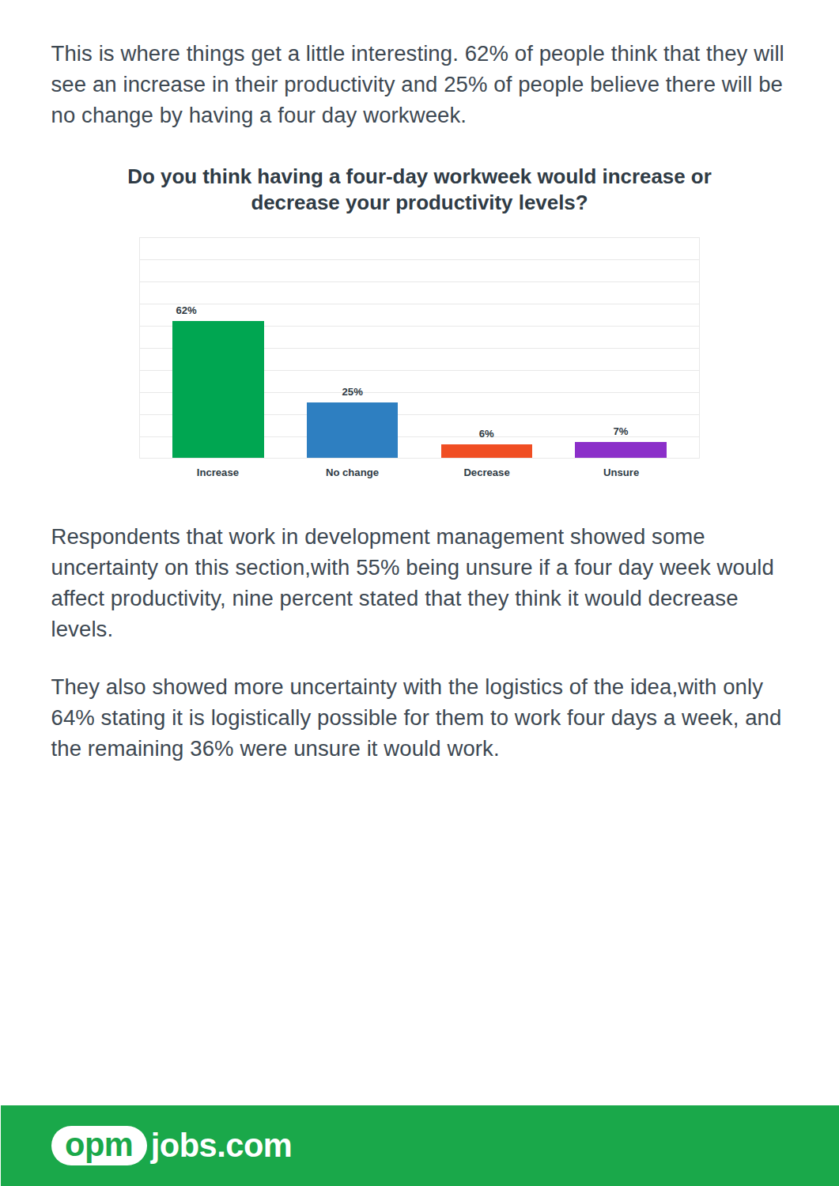This is where things get a little interesting. 62% of people think that they will see an increase in their productivity and 25% of people believe there will be no change by having a four day workweek.
Do you think having a four-day workweek would increase or decrease your productivity levels?
62%
25%
6%
7%
Increase No change Decrease Unsure
Respondents that work in development management showed some uncertainty on this section,with 55% being unsure if a four day week would affect productivity, nine percent stated that they think it would decrease levels.
They also showed more uncertainty with the logistics of the idea,with only 64% stating it is logistically possible for them to work four days a week, and the remaining 36% were unsure it would work.
opm jobs.com